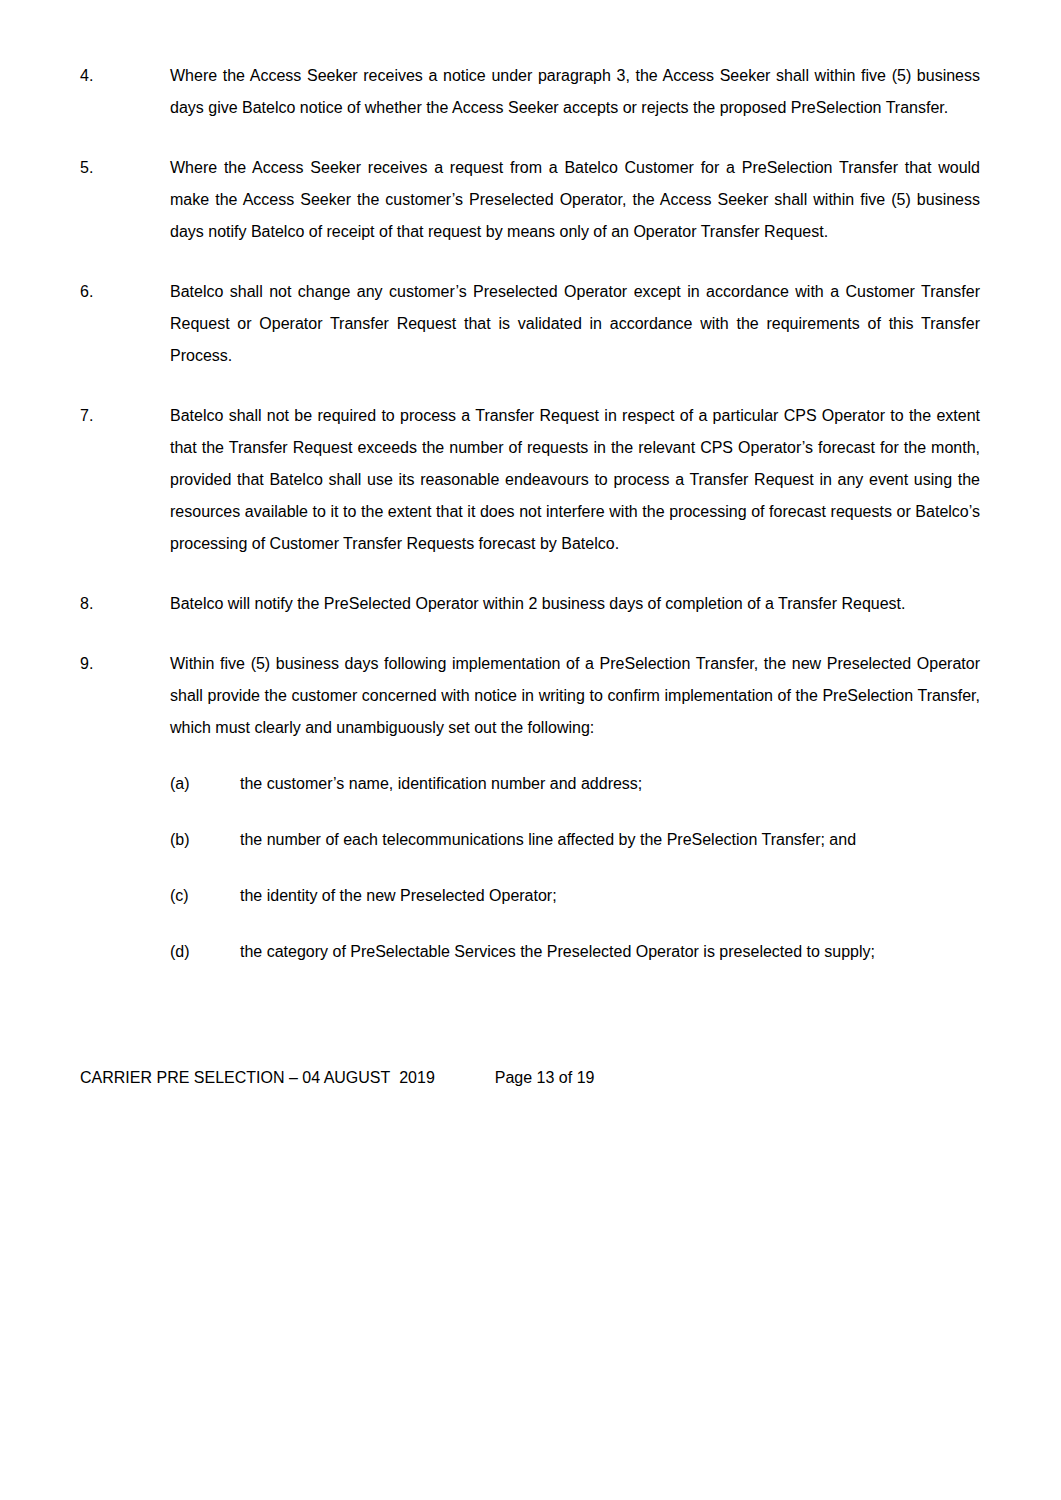4. Where the Access Seeker receives a notice under paragraph 3, the Access Seeker shall within five (5) business days give Batelco notice of whether the Access Seeker accepts or rejects the proposed PreSelection Transfer.
5. Where the Access Seeker receives a request from a Batelco Customer for a PreSelection Transfer that would make the Access Seeker the customer’s Preselected Operator, the Access Seeker shall within five (5) business days notify Batelco of receipt of that request by means only of an Operator Transfer Request.
6. Batelco shall not change any customer’s Preselected Operator except in accordance with a Customer Transfer Request or Operator Transfer Request that is validated in accordance with the requirements of this Transfer Process.
7. Batelco shall not be required to process a Transfer Request in respect of a particular CPS Operator to the extent that the Transfer Request exceeds the number of requests in the relevant CPS Operator’s forecast for the month, provided that Batelco shall use its reasonable endeavours to process a Transfer Request in any event using the resources available to it to the extent that it does not interfere with the processing of forecast requests or Batelco’s processing of Customer Transfer Requests forecast by Batelco.
8. Batelco will notify the PreSelected Operator within 2 business days of completion of a Transfer Request.
9. Within five (5) business days following implementation of a PreSelection Transfer, the new Preselected Operator shall provide the customer concerned with notice in writing to confirm implementation of the PreSelection Transfer, which must clearly and unambiguously set out the following:
(a) the customer’s name, identification number and address;
(b) the number of each telecommunications line affected by the PreSelection Transfer; and
(c) the identity of the new Preselected Operator;
(d) the category of PreSelectable Services the Preselected Operator is preselected to supply;
CARRIER PRE SELECTION – 04 AUGUST 2019
Page 13 of 19